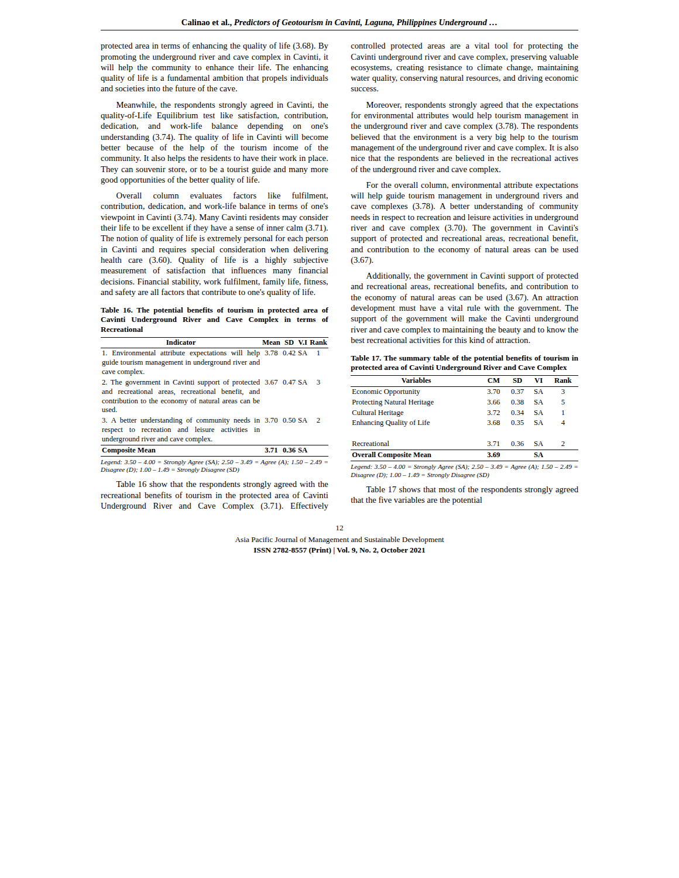Calinao et al., Predictors of Geotourism in Cavinti, Laguna, Philippines Underground …
protected area in terms of enhancing the quality of life (3.68). By promoting the underground river and cave complex in Cavinti, it will help the community to enhance their life. The enhancing quality of life is a fundamental ambition that propels individuals and societies into the future of the cave.
Meanwhile, the respondents strongly agreed in Cavinti, the quality-of-Life Equilibrium test like satisfaction, contribution, dedication, and work-life balance depending on one's understanding (3.74). The quality of life in Cavinti will become better because of the help of the tourism income of the community. It also helps the residents to have their work in place. They can souvenir store, or to be a tourist guide and many more good opportunities of the better quality of life.
Overall column evaluates factors like fulfilment, contribution, dedication, and work-life balance in terms of one's viewpoint in Cavinti (3.74). Many Cavinti residents may consider their life to be excellent if they have a sense of inner calm (3.71). The notion of quality of life is extremely personal for each person in Cavinti and requires special consideration when delivering health care (3.60). Quality of life is a highly subjective measurement of satisfaction that influences many financial decisions. Financial stability, work fulfilment, family life, fitness, and safety are all factors that contribute to one's quality of life.
Table 16. The potential benefits of tourism in protected area of Cavinti Underground River and Cave Complex in terms of Recreational
| Indicator | Mean | SD | V.I | Rank |
| --- | --- | --- | --- | --- |
| 1. Environmental attribute expectations will help guide tourism management in underground river and cave complex. | 3.78 | 0.42 | SA | 1 |
| 2. The government in Cavinti support of protected and recreational areas, recreational benefit, and contribution to the economy of natural areas can be used. | 3.67 | 0.47 | SA | 3 |
| 3. A better understanding of community needs in respect to recreation and leisure activities in underground river and cave complex. | 3.70 | 0.50 | SA | 2 |
| Composite Mean | 3.71 | 0.36 | SA | |
Legend: 3.50 – 4.00 = Strongly Agree (SA); 2.50 – 3.49 = Agree (A); 1.50 – 2.49 = Disagree (D); 1.00 – 1.49 = Strongly Disagree (SD)
Table 16 show that the respondents strongly agreed with the recreational benefits of tourism in the protected area of Cavinti Underground River and Cave Complex (3.71). Effectively controlled protected areas are a vital tool for protecting the Cavinti underground river and cave complex, preserving valuable ecosystems, creating resistance to climate change, maintaining water quality, conserving natural resources, and driving economic success.
Moreover, respondents strongly agreed that the expectations for environmental attributes would help tourism management in the underground river and cave complex (3.78). The respondents believed that the environment is a very big help to the tourism management of the underground river and cave complex. It is also nice that the respondents are believed in the recreational actives of the underground river and cave complex.
For the overall column, environmental attribute expectations will help guide tourism management in underground rivers and cave complexes (3.78). A better understanding of community needs in respect to recreation and leisure activities in underground river and cave complex (3.70). The government in Cavinti's support of protected and recreational areas, recreational benefit, and contribution to the economy of natural areas can be used (3.67).
Additionally, the government in Cavinti support of protected and recreational areas, recreational benefits, and contribution to the economy of natural areas can be used (3.67). An attraction development must have a vital rule with the government. The support of the government will make the Cavinti underground river and cave complex to maintaining the beauty and to know the best recreational activities for this kind of attraction.
Table 17. The summary table of the potential benefits of tourism in protected area of Cavinti Underground River and Cave Complex
| Variables | CM | SD | VI | Rank |
| --- | --- | --- | --- | --- |
| Economic Opportunity | 3.70 | 0.37 | SA | 3 |
| Protecting Natural Heritage | 3.66 | 0.38 | SA | 5 |
| Cultural Heritage | 3.72 | 0.34 | SA | 1 |
| Enhancing Quality of Life | 3.68 | 0.35 | SA | 4 |
| Recreational | 3.71 | 0.36 | SA | 2 |
| Overall Composite Mean | 3.69 | | SA | |
Legend: 3.50 – 4.00 = Strongly Agree (SA); 2.50 – 3.49 = Agree (A); 1.50 – 2.49 = Disagree (D); 1.00 – 1.49 = Strongly Disagree (SD)
Table 17 shows that most of the respondents strongly agreed that the five variables are the potential
12 Asia Pacific Journal of Management and Sustainable Development ISSN 2782-8557 (Print) | Vol. 9, No. 2, October 2021